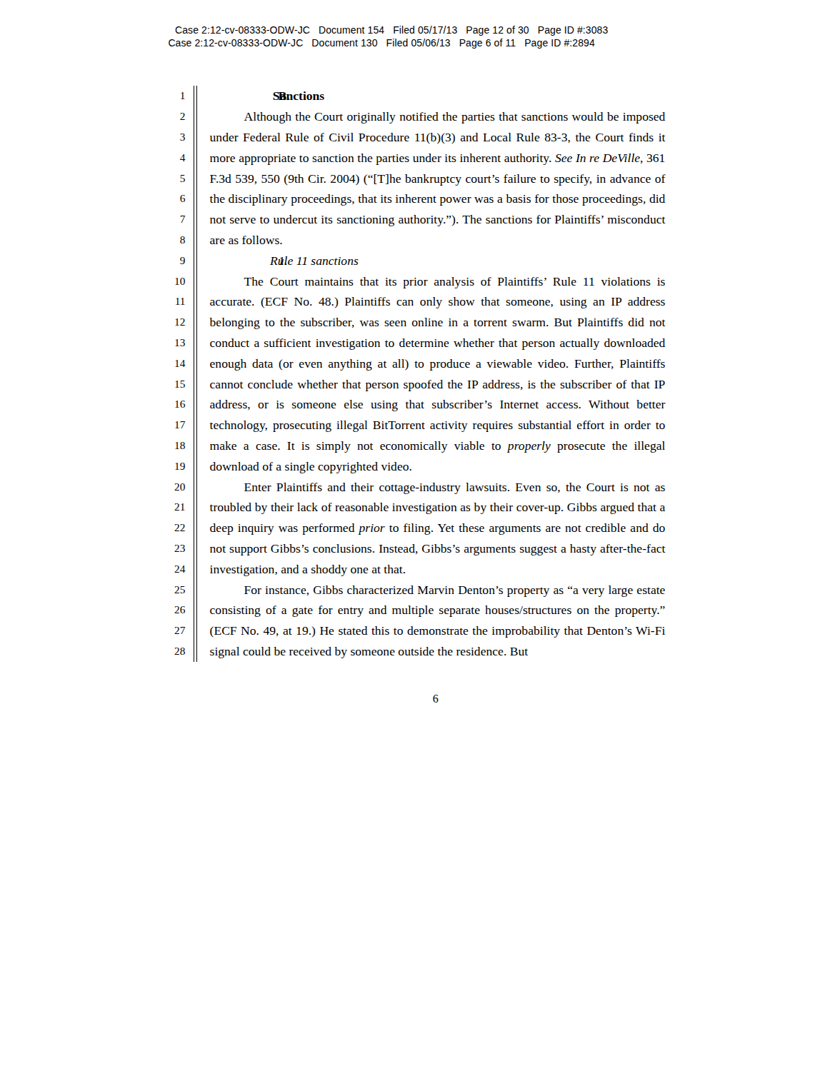Case 2:12-cv-08333-ODW-JC Document 154 Filed 05/17/13 Page 12 of 30 Page ID #:3083
Case 2:12-cv-08333-ODW-JC Document 130 Filed 05/06/13 Page 6 of 11 Page ID #:2894
1
2
3
4
5
6
7
8
9
10
11
12
13
14
15
16
17
18
19
20
21
22
23
24
25
26
27
28
B. Sanctions
Although the Court originally notified the parties that sanctions would be imposed under Federal Rule of Civil Procedure 11(b)(3) and Local Rule 83-3, the Court finds it more appropriate to sanction the parties under its inherent authority. See In re DeVille, 361 F.3d 539, 550 (9th Cir. 2004) (“[T]he bankruptcy court’s failure to specify, in advance of the disciplinary proceedings, that its inherent power was a basis for those proceedings, did not serve to undercut its sanctioning authority.”). The sanctions for Plaintiffs’ misconduct are as follows.
1. Rule 11 sanctions
The Court maintains that its prior analysis of Plaintiffs’ Rule 11 violations is accurate. (ECF No. 48.) Plaintiffs can only show that someone, using an IP address belonging to the subscriber, was seen online in a torrent swarm. But Plaintiffs did not conduct a sufficient investigation to determine whether that person actually downloaded enough data (or even anything at all) to produce a viewable video. Further, Plaintiffs cannot conclude whether that person spoofed the IP address, is the subscriber of that IP address, or is someone else using that subscriber’s Internet access. Without better technology, prosecuting illegal BitTorrent activity requires substantial effort in order to make a case. It is simply not economically viable to properly prosecute the illegal download of a single copyrighted video.
Enter Plaintiffs and their cottage-industry lawsuits. Even so, the Court is not as troubled by their lack of reasonable investigation as by their cover-up. Gibbs argued that a deep inquiry was performed prior to filing. Yet these arguments are not credible and do not support Gibbs’s conclusions. Instead, Gibbs’s arguments suggest a hasty after-the-fact investigation, and a shoddy one at that.
For instance, Gibbs characterized Marvin Denton’s property as “a very large estate consisting of a gate for entry and multiple separate houses/structures on the property.” (ECF No. 49, at 19.) He stated this to demonstrate the improbability that Denton’s Wi-Fi signal could be received by someone outside the residence. But
6